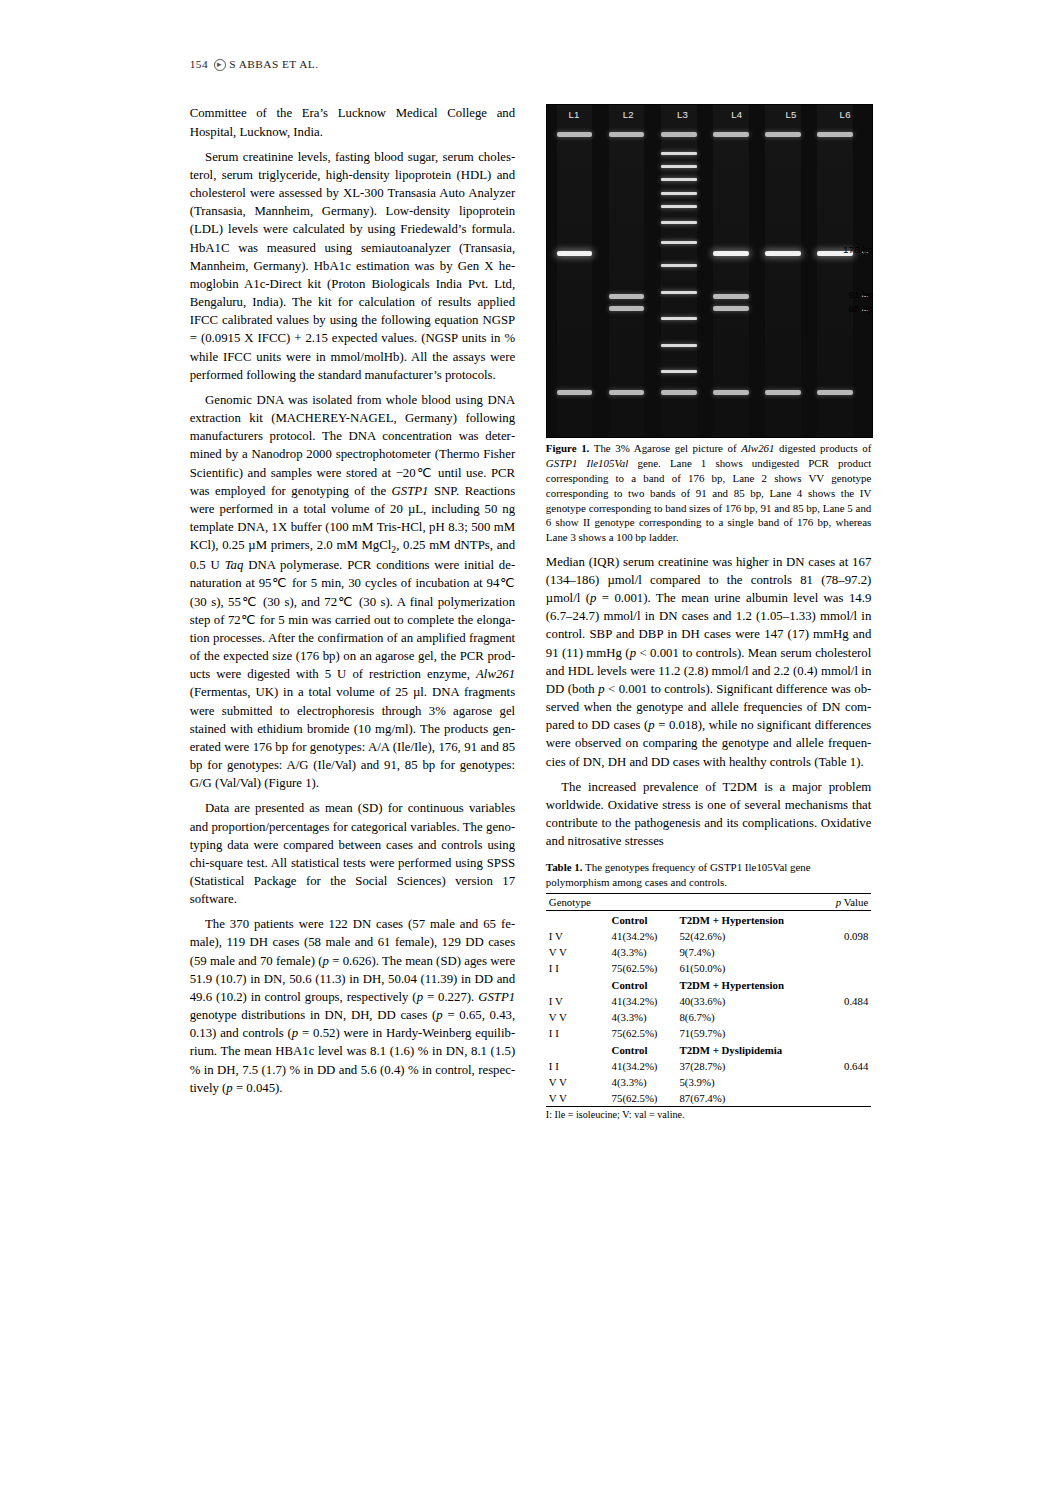154▸S ABBAS ET AL.
Committee of the Era’s Lucknow Medical College and Hospital, Lucknow, India.
Serum creatinine levels, fasting blood sugar, serum cholesterol, serum triglyceride, high-density lipoprotein (HDL) and cholesterol were assessed by XL-300 Transasia Auto Analyzer (Transasia, Mannheim, Germany). Low-density lipoprotein (LDL) levels were calculated by using Friedewald’s formula. HbA1C was measured using semiautoanalyzer (Transasia, Mannheim, Germany). HbA1c estimation was by Gen X hemoglobin A1c-Direct kit (Proton Biologicals India Pvt. Ltd, Bengaluru, India). The kit for calculation of results applied IFCC calibrated values by using the following equation NGSP = (0.0915 X IFCC) + 2.15 expected values. (NGSP units in % while IFCC units were in mmol/molHb). All the assays were performed following the standard manufacturer’s protocols.
Genomic DNA was isolated from whole blood using DNA extraction kit (MACHEREY-NAGEL, Germany) following manufacturers protocol. The DNA concentration was determined by a Nanodrop 2000 spectrophotometer (Thermo Fisher Scientific) and samples were stored at −20℃ until use. PCR was employed for genotyping of the GSTP1 SNP. Reactions were performed in a total volume of 20 µL, including 50 ng template DNA, 1X buffer (100 mM Tris-HCl, pH 8.3; 500 mM KCl), 0.25 µM primers, 2.0 mM MgCl2, 0.25 mM dNTPs, and 0.5 U Taq DNA polymerase. PCR conditions were initial denaturation at 95℃ for 5 min, 30 cycles of incubation at 94℃ (30 s), 55℃ (30 s), and 72℃ (30 s). A final polymerization step of 72℃ for 5 min was carried out to complete the elongation processes. After the confirmation of an amplified fragment of the expected size (176 bp) on an agarose gel, the PCR products were digested with 5 U of restriction enzyme, Alw261 (Fermentas, UK) in a total volume of 25 µl. DNA fragments were submitted to electrophoresis through 3% agarose gel stained with ethidium bromide (10 mg/ml). The products generated were 176 bp for genotypes: A/A (Ile/Ile), 176, 91 and 85 bp for genotypes: A/G (Ile/Val) and 91, 85 bp for genotypes: G/G (Val/Val) (Figure 1).
Data are presented as mean (SD) for continuous variables and proportion/percentages for categorical variables. The genotyping data were compared between cases and controls using chi-square test. All statistical tests were performed using SPSS (Statistical Package for the Social Sciences) version 17 software.
The 370 patients were 122 DN cases (57 male and 65 female), 119 DH cases (58 male and 61 female), 129 DD cases (59 male and 70 female) (p = 0.626). The mean (SD) ages were 51.9 (10.7) in DN, 50.6 (11.3) in DH, 50.04 (11.39) in DD and 49.6 (10.2) in control groups, respectively (p = 0.227). GSTP1 genotype distributions in DN, DH, DD cases (p = 0.65, 0.43, 0.13) and controls (p = 0.52) were in Hardy-Weinberg equilibrium. The mean HBA1c level was 8.1 (1.6) % in DN, 8.1 (1.5) % in DH, 7.5 (1.7) % in DD and 5.6 (0.4) % in control, respectively (p = 0.045).
L1 L2 L3 L4 L5 L6
←
←
←
176 bp
91 bp
85 bp
Figure 1. The 3% Agarose gel picture of Alw261 digested products of GSTP1 Ile105Val gene. Lane 1 shows undigested PCR product corresponding to a band of 176 bp, Lane 2 shows VV genotype corresponding to two bands of 91 and 85 bp, Lane 4 shows the IV genotype corresponding to band sizes of 176 bp, 91 and 85 bp, Lane 5 and 6 show II genotype corresponding to a single band of 176 bp, whereas Lane 3 shows a 100 bp ladder.
Median (IQR) serum creatinine was higher in DN cases at 167 (134–186) µmol/l compared to the controls 81 (78–97.2) µmol/l (p = 0.001). The mean urine albumin level was 14.9 (6.7–24.7) mmol/l in DN cases and 1.2 (1.05–1.33) mmol/l in control. SBP and DBP in DH cases were 147 (17) mmHg and 91 (11) mmHg (p < 0.001 to controls). Mean serum cholesterol and HDL levels were 11.2 (2.8) mmol/l and 2.2 (0.4) mmol/l in DD (both p < 0.001 to controls). Significant difference was observed when the genotype and allele frequencies of DN compared to DD cases (p = 0.018), while no significant differences were observed on comparing the genotype and allele frequencies of DN, DH and DD cases with healthy controls (Table 1).
The increased prevalence of T2DM is a major problem worldwide. Oxidative stress is one of several mechanisms that contribute to the pathogenesis and its complications. Oxidative and nitrosative stresses
Table 1. The genotypes frequency of GSTP1 Ile105Val gene polymorphism among cases and controls.
| Genotype | | | p Value |
| --- | --- | --- | --- |
| | Control | T2DM + Hypertension | |
| I V | 41(34.2%) | 52(42.6%) | 0.098 |
| V V | 4(3.3%) | 9(7.4%) | |
| I I | 75(62.5%) | 61(50.0%) | |
| | Control | T2DM + Hypertension | |
| I V | 41(34.2%) | 40(33.6%) | 0.484 |
| V V | 4(3.3%) | 8(6.7%) | |
| I I | 75(62.5%) | 71(59.7%) | |
| | Control | T2DM + Dyslipidemia | |
| I I | 41(34.2%) | 37(28.7%) | 0.644 |
| V V | 4(3.3%) | 5(3.9%) | |
| V V | 75(62.5%) | 87(67.4%) | |
I: Ile = isoleucine; V: val = valine.